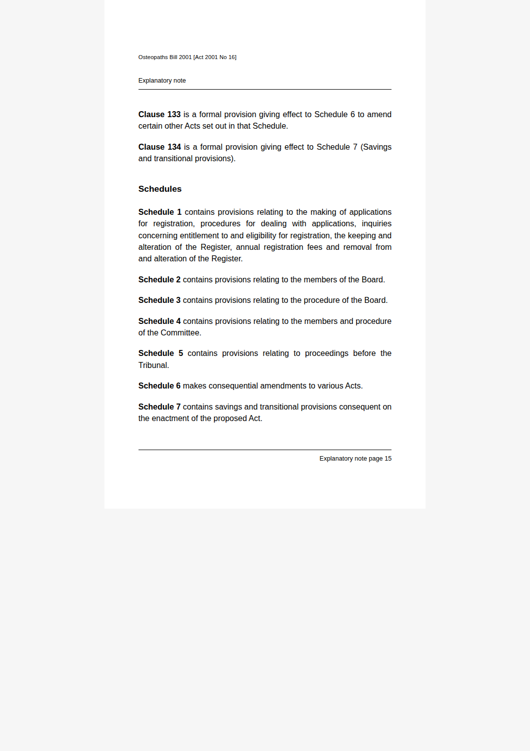Osteopaths Bill 2001 [Act 2001 No 16]
Explanatory note
Clause 133 is a formal provision giving effect to Schedule 6 to amend certain other Acts set out in that Schedule.
Clause 134 is a formal provision giving effect to Schedule 7 (Savings and transitional provisions).
Schedules
Schedule 1 contains provisions relating to the making of applications for registration, procedures for dealing with applications, inquiries concerning entitlement to and eligibility for registration, the keeping and alteration of the Register, annual registration fees and removal from and alteration of the Register.
Schedule 2 contains provisions relating to the members of the Board.
Schedule 3 contains provisions relating to the procedure of the Board.
Schedule 4 contains provisions relating to the members and procedure of the Committee.
Schedule 5 contains provisions relating to proceedings before the Tribunal.
Schedule 6 makes consequential amendments to various Acts.
Schedule 7 contains savings and transitional provisions consequent on the enactment of the proposed Act.
Explanatory note page 15